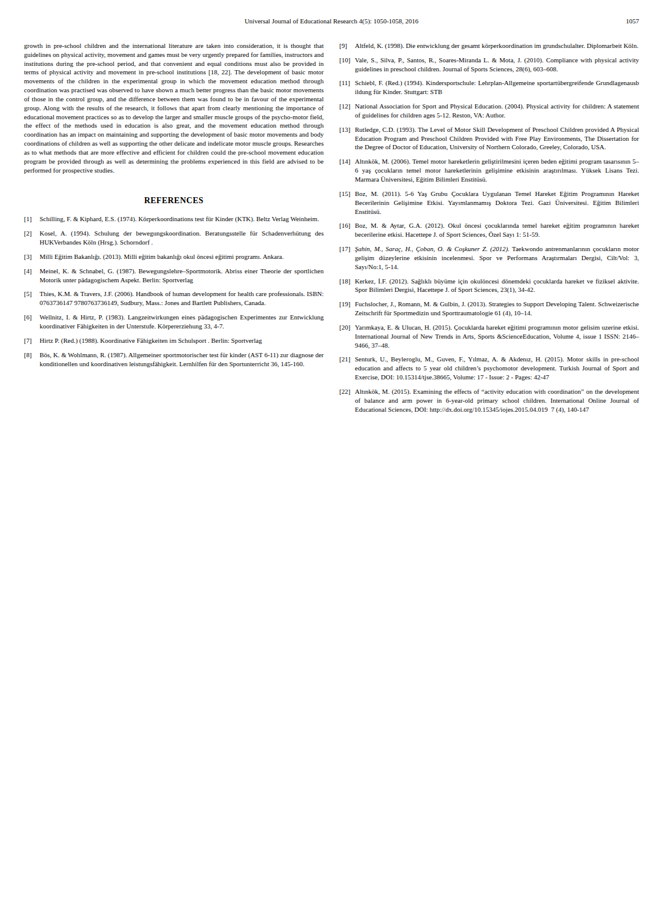Universal Journal of Educational Research 4(5): 1050-1058, 2016 1057
growth in pre-school children and the international literature are taken into consideration, it is thought that guidelines on physical activity, movement and games must be very urgently prepared for families, instructors and institutions during the pre-school period, and that convenient and equal conditions must also be provided in terms of physical activity and movement in pre-school institutions [18, 22]. The development of basic motor movements of the children in the experimental group in which the movement education method through coordination was practised was observed to have shown a much better progress than the basic motor movements of those in the control group, and the difference between them was found to be in favour of the experimental group. Along with the results of the research, it follows that apart from clearly mentioning the importance of educational movement practices so as to develop the larger and smaller muscle groups of the psycho-motor field, the effect of the methods used in education is also great, and the movement education method through coordination has an impact on maintaining and supporting the development of basic motor movements and body coordinations of children as well as supporting the other delicate and indelicate motor muscle groups. Researches as to what methods that are more effective and efficient for children could the pre-school movement education program be provided through as well as determining the problems experienced in this field are advised to be performed for prospective studies.
REFERENCES
[1] Schilling, F. & Kiphard, E.S. (1974). Körperkoordinations test für Kinder (KTK). Beltz Verlag Weinheim.
[2] Kosel, A. (1994). Schulung der bewegungskoordination. Beratungsstelle für Schadenverhütung des HUKVerbandes Köln (Hrsg.). Schorndorf .
[3] Milli Eğitim Bakanlığı. (2013). Milli eğitim bakanlığı okul öncesi eğitimi programı. Ankara.
[4] Meinel, K. & Schnabel, G. (1987). Bewegungslehre–Sportmotorik. Abriss einer Theorie der sportlichen Motorik unter pädagogischem Aspekt. Berlin: Sportverlag
[5] Thies, K.M. & Travers, J.F. (2006). Handbook of human development for health care professionals. ISBN: 0763736147 9780763736149, Sudbury, Mass.: Jones and Bartlett Publishers, Canada.
[6] Wellnitz, I. & Hirtz, P. (1983). Langzeitwirkungen eines pädagogischen Experimentes zur Entwicklung koordinativer Fähigkeiten in der Unterstufe. Körpererziehung 33, 4-7.
[7] Hirtz P. (Red.) (1988). Koordinative Fähigkeiten im Schulsport . Berlin: Sportverlag
[8] Bös, K. & Wohlmann, R. (1987). Allgemeiner sportmotorischer test für kinder (AST 6-11) zur diagnose der konditionellen und koordinativen leistungsfähigkeit. Lernhilfen für den Sportunterricht 36, 145-160.
[9] Altfeld, K. (1998). Die entwicklung der gesamt körperkoordination im grundschulalter. Diplomarbeit Köln.
[10] Vale, S., Silva, P., Santos, R., Soares-Miranda L. & Mota, J. (2010). Compliance with physical activity guidelines in preschool children. Journal of Sports Sciences, 28(6), 603–608.
[11] Schiebl, F. (Red.) (1994). Kindersportschule: Lehrplan-Allgemeine sportartübergreifende Grundlagenausb ildung für Kinder. Stuttgart: STB
[12] National Association for Sport and Physical Education. (2004). Physical activity for children: A statement of guidelines for children ages 5-12. Reston, VA: Author.
[13] Rutledge, C.D. (1993). The Level of Motor Skill Development of Preschool Children provided A Physical Education Program and Preschool Children Provided with Free Play Environments, The Dissertation for the Degree of Doctor of Education, University of Northern Colorado, Greeley, Colorado, USA.
[14] Altınkök, M. (2006). Temel motor hareketlerin geliştirilmesini içeren beden eğitimi program tasarısının 5–6 yaş çocukların temel motor hareketlerinin gelişimine etkisinin araştırılması. Yüksek Lisans Tezi. Marmara Üniversitesi, Eğitim Bilimleri Enstitüsü.
[15] Boz, M. (2011). 5-6 Yaş Grubu Çocuklara Uygulanan Temel Hareket Eğitim Programının Hareket Becerilerinin Gelişimine Etkisi. Yayımlanmamış Doktora Tezi. Gazi Üniversitesi. Eğitim Bilimleri Enstitüsü.
[16] Boz, M. & Aytar, G.A. (2012). Okul öncesi çocuklarında temel hareket eğitim programının hareket becerilerine etkisi. Hacettepe J. of Sport Sciences, Özel Sayı 1: 51-59.
[17] Şahin, M., Saraç, H., Çoban, O. & Coşkuner Z. (2012). Taekwondo antrenmanlarının çocukların motor gelişim düzeylerine etkisinin incelenmesi. Spor ve Performans Araştırmaları Dergisi, Cilt/Vol: 3, Sayı/No:1, 5-14.
[18] Kerkez, İ.F. (2012). Sağlıklı büyüme için okulöncesi dönemdeki çocuklarda hareket ve fiziksel aktivite. Spor Bilimleri Dergisi, Hacettepe J. of Sport Sciences, 23(1), 34-42.
[19] Fuchslocher, J., Romann, M. & Gulbin, J. (2013). Strategies to Support Developing Talent. Schweizerische Zeitschrift für Sportmedizin und Sporttraumatologie 61 (4), 10–14.
[20] Yarımkaya, E. & Ulucan, H. (2015). Çocuklarda hareket eğitimi programının motor gelisim uzerine etkisi. International Journal of New Trends in Arts, Sports &ScienceEducation, Volume 4, issue 1 ISSN: 2146–9466, 37–48.
[21] Senturk, U., Beyleroglu, M., Guven, F., Yılmaz, A. & Akdenız, H. (2015). Motor skills in pre-school education and affects to 5 year old children’s psychomotor development. Turkish Journal of Sport and Exercise, DOI: 10.15314/tjse.38665, Volume: 17 - Issue: 2 - Pages: 42-47
[22] Altınkök, M. (2015). Examining the effects of “activity education with coordination” on the development of balance and arm power in 6-year-old primary school children. International Online Journal of Educational Sciences, DOI: http://dx.doi.org/10.15345/iojes.2015.04.019 7 (4), 140-147